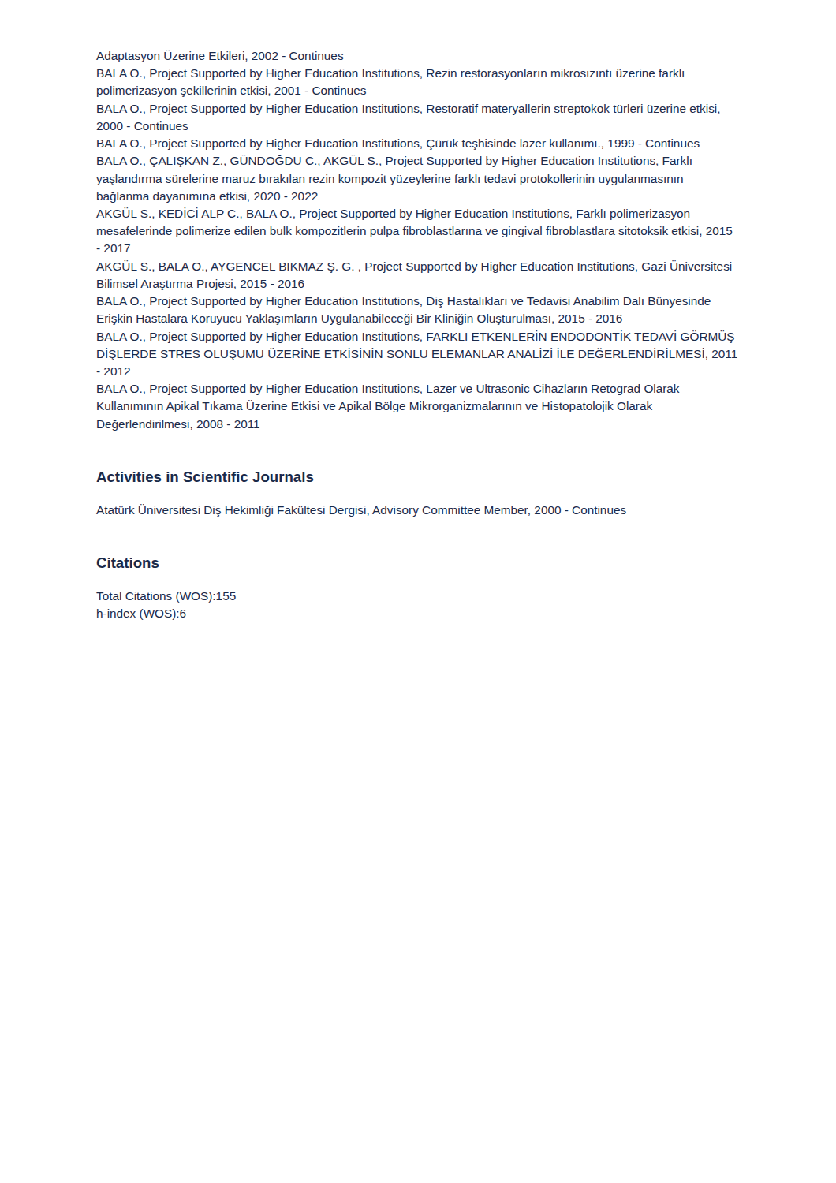Adaptasyon Üzerine Etkileri, 2002 - Continues
BALA O., Project Supported by Higher Education Institutions, Rezin restorasyonların mikrosızıntı üzerine farklı polimerizasyon şekillerinin etkisi, 2001 - Continues
BALA O., Project Supported by Higher Education Institutions, Restoratif materyallerin streptokok türleri üzerine etkisi, 2000 - Continues
BALA O., Project Supported by Higher Education Institutions, Çürük teşhisinde lazer kullanımı., 1999 - Continues
BALA O., ÇALIŞKAN Z., GÜNDOĞDU C., AKGÜL S., Project Supported by Higher Education Institutions, Farklı yaşlandırma sürelerine maruz bırakılan rezin kompozit yüzeylerine farklı tedavi protokollerinin uygulanmasının bağlanma dayanımına etkisi, 2020 - 2022
AKGÜL S., KEDİCİ ALP C., BALA O., Project Supported by Higher Education Institutions, Farklı polimerizasyon mesafelerinde polimerize edilen bulk kompozitlerin pulpa fibroblastlarına ve gingival fibroblastlara sitotoksik etkisi, 2015 - 2017
AKGÜL S., BALA O., AYGENCEL BIKMAZ Ş. G. , Project Supported by Higher Education Institutions, Gazi Üniversitesi Bilimsel Araştırma Projesi, 2015 - 2016
BALA O., Project Supported by Higher Education Institutions, Diş Hastalıkları ve Tedavisi Anabilim Dalı Bünyesinde Erişkin Hastalara Koruyucu Yaklaşımların Uygulanabileceği Bir Kliniğin Oluşturulması, 2015 - 2016
BALA O., Project Supported by Higher Education Institutions, FARKLI ETKENLERİN ENDODONTİK TEDAVİ GÖRMÜŞ DİŞLERDE STRES OLUŞUMU ÜZERİNE ETKİSİNİN SONLU ELEMANLAR ANALİZİ İLE DEĞERLENDİRİLMESİ, 2011 - 2012
BALA O., Project Supported by Higher Education Institutions, Lazer ve Ultrasonic Cihazların Retograd Olarak Kullanımının Apikal Tıkama Üzerine Etkisi ve Apikal Bölge Mikrorganizmalarının ve Histopatolojik Olarak Değerlendirilmesi, 2008 - 2011
Activities in Scientific Journals
Atatürk Üniversitesi Diş Hekimliği Fakültesi Dergisi, Advisory Committee Member, 2000 - Continues
Citations
Total Citations (WOS):155
h-index (WOS):6